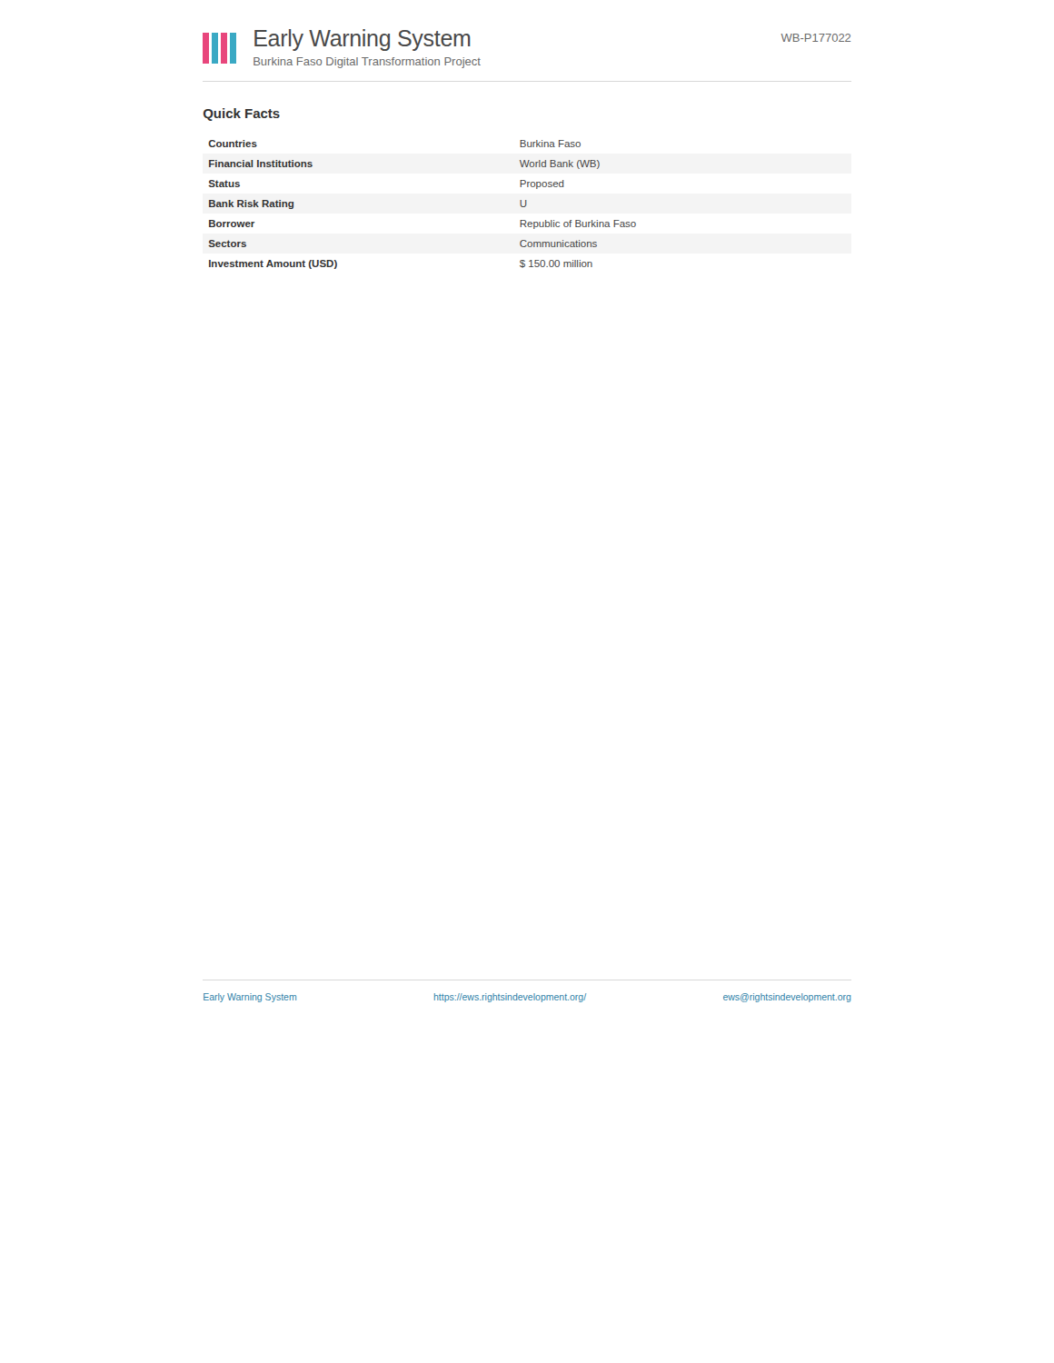Early Warning System
Burkina Faso Digital Transformation Project
WB-P177022
Quick Facts
| Countries | Burkina Faso |
| Financial Institutions | World Bank (WB) |
| Status | Proposed |
| Bank Risk Rating | U |
| Borrower | Republic of Burkina Faso |
| Sectors | Communications |
| Investment Amount (USD) | $ 150.00 million |
Early Warning System
https://ews.rightsindevelopment.org/
ews@rightsindevelopment.org